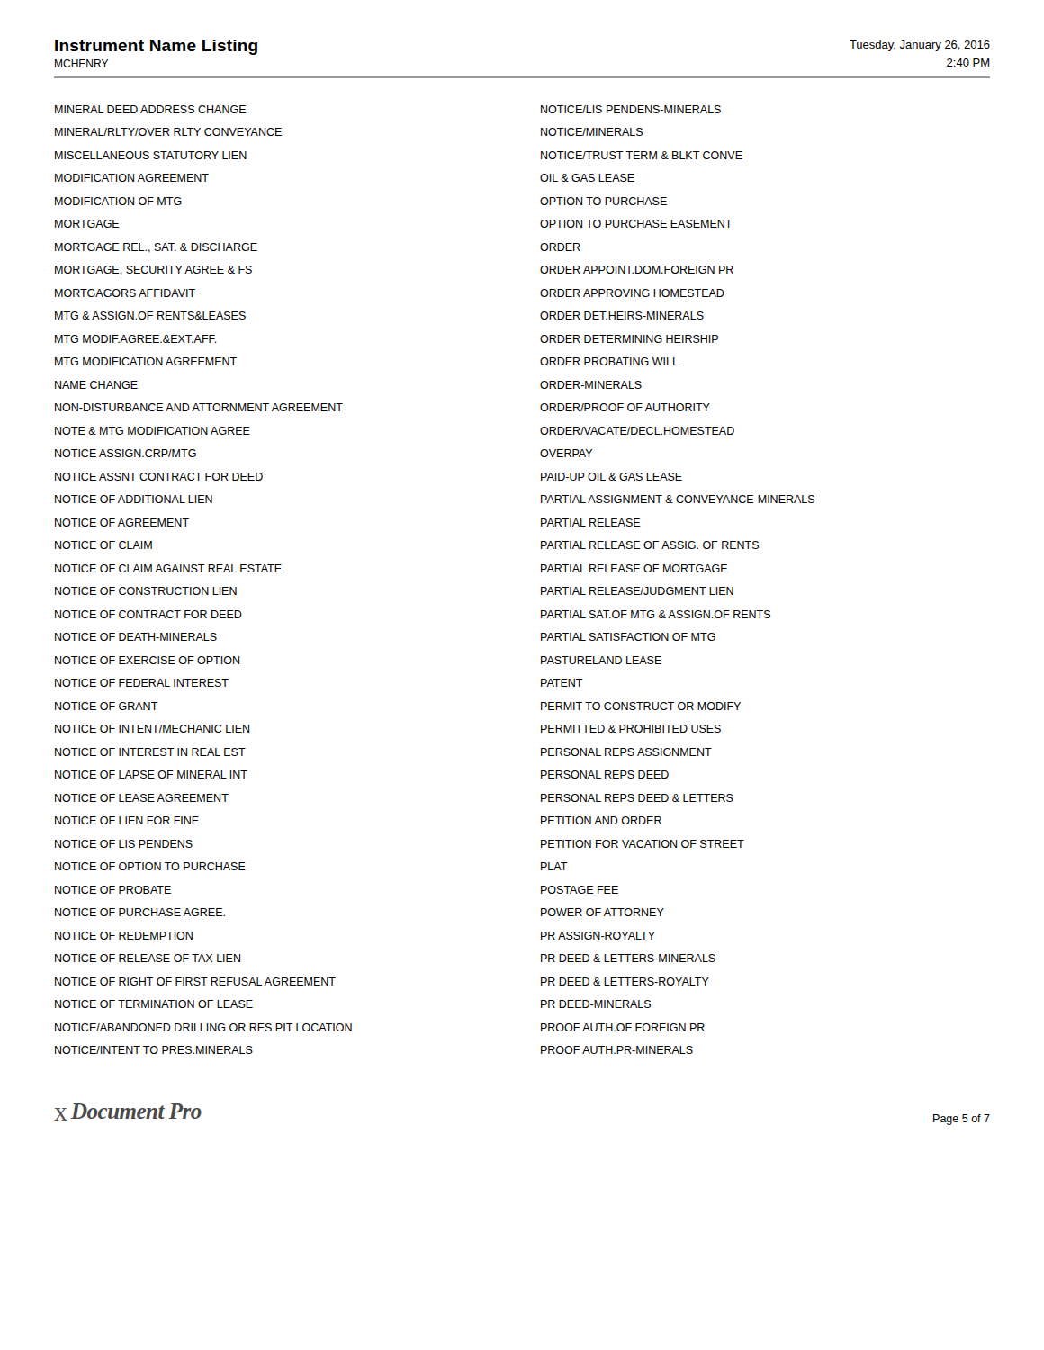Instrument Name Listing
MCHENRY
Tuesday, January 26, 2016
2:40 PM
MINERAL DEED ADDRESS CHANGE
MINERAL/RLTY/OVER RLTY CONVEYANCE
MISCELLANEOUS STATUTORY LIEN
MODIFICATION AGREEMENT
MODIFICATION OF MTG
MORTGAGE
MORTGAGE REL., SAT. & DISCHARGE
MORTGAGE, SECURITY AGREE & FS
MORTGAGORS AFFIDAVIT
MTG & ASSIGN.OF RENTS&LEASES
MTG MODIF.AGREE.&EXT.AFF.
MTG MODIFICATION AGREEMENT
NAME CHANGE
NON-DISTURBANCE AND ATTORNMENT AGREEMENT
NOTE & MTG MODIFICATION AGREE
NOTICE ASSIGN.CRP/MTG
NOTICE ASSNT CONTRACT FOR DEED
NOTICE OF ADDITIONAL LIEN
NOTICE OF AGREEMENT
NOTICE OF CLAIM
NOTICE OF CLAIM AGAINST REAL ESTATE
NOTICE OF CONSTRUCTION LIEN
NOTICE OF CONTRACT FOR DEED
NOTICE OF DEATH-MINERALS
NOTICE OF EXERCISE OF OPTION
NOTICE OF FEDERAL INTEREST
NOTICE OF GRANT
NOTICE OF INTENT/MECHANIC LIEN
NOTICE OF INTEREST IN REAL EST
NOTICE OF LAPSE OF MINERAL INT
NOTICE OF LEASE AGREEMENT
NOTICE OF LIEN FOR FINE
NOTICE OF LIS PENDENS
NOTICE OF OPTION TO PURCHASE
NOTICE OF PROBATE
NOTICE OF PURCHASE AGREE.
NOTICE OF REDEMPTION
NOTICE OF RELEASE OF TAX LIEN
NOTICE OF RIGHT OF FIRST REFUSAL AGREEMENT
NOTICE OF TERMINATION OF LEASE
NOTICE/ABANDONED DRILLING OR RES.PIT LOCATION
NOTICE/INTENT TO PRES.MINERALS
NOTICE/LIS PENDENS-MINERALS
NOTICE/MINERALS
NOTICE/TRUST TERM & BLKT CONVE
OIL & GAS LEASE
OPTION TO PURCHASE
OPTION TO PURCHASE EASEMENT
ORDER
ORDER APPOINT.DOM.FOREIGN PR
ORDER APPROVING HOMESTEAD
ORDER DET.HEIRS-MINERALS
ORDER DETERMINING HEIRSHIP
ORDER PROBATING WILL
ORDER-MINERALS
ORDER/PROOF OF AUTHORITY
ORDER/VACATE/DECL.HOMESTEAD
OVERPAY
PAID-UP OIL & GAS LEASE
PARTIAL ASSIGNMENT & CONVEYANCE-MINERALS
PARTIAL RELEASE
PARTIAL RELEASE OF ASSIG. OF RENTS
PARTIAL RELEASE OF MORTGAGE
PARTIAL RELEASE/JUDGMENT LIEN
PARTIAL SAT.OF MTG & ASSIGN.OF RENTS
PARTIAL SATISFACTION OF MTG
PASTURELAND LEASE
PATENT
PERMIT TO CONSTRUCT OR MODIFY
PERMITTED & PROHIBITED USES
PERSONAL REPS ASSIGNMENT
PERSONAL REPS DEED
PERSONAL REPS DEED & LETTERS
PETITION AND ORDER
PETITION FOR VACATION OF STREET
PLAT
POSTAGE FEE
POWER OF ATTORNEY
PR ASSIGN-ROYALTY
PR DEED & LETTERS-MINERALS
PR DEED & LETTERS-ROYALTY
PR DEED-MINERALS
PROOF AUTH.OF FOREIGN PR
PROOF AUTH.PR-MINERALS
xDocument Pro
Page 5 of 7